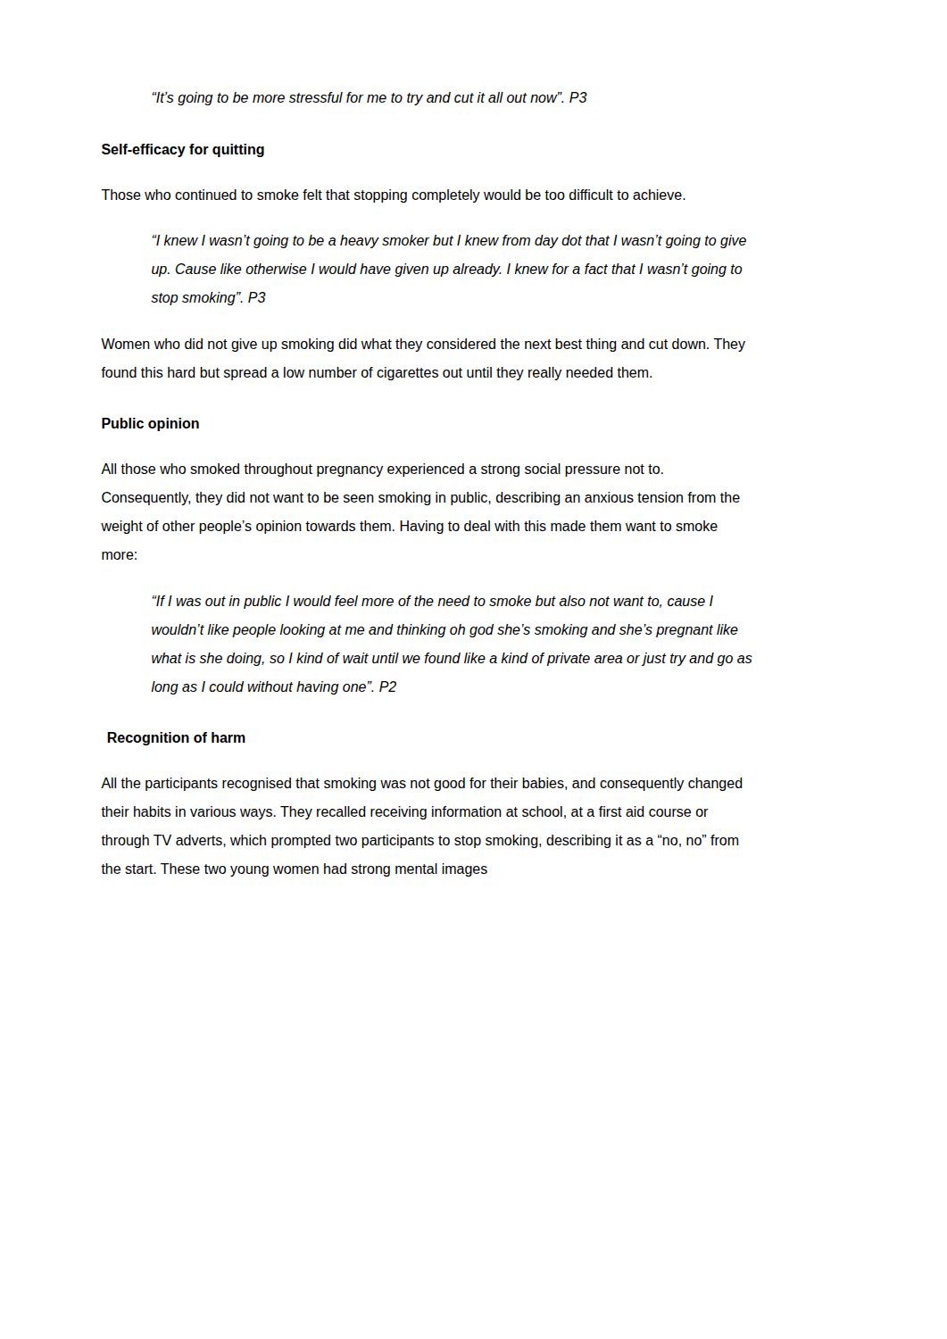“It’s going to be more stressful for me to try and cut it all out now”. P3
Self-efficacy for quitting
Those who continued to smoke felt that stopping completely would be too difficult to achieve.
“I knew I wasn’t going to be a heavy smoker but I knew from day dot that I wasn’t going to give up. Cause like otherwise I would have given up already. I knew for a fact that I wasn’t going to stop smoking”. P3
Women who did not give up smoking did what they considered the next best thing and cut down. They found this hard but spread a low number of cigarettes out until they really needed them.
Public opinion
All those who smoked throughout pregnancy experienced a strong social pressure not to. Consequently, they did not want to be seen smoking in public, describing an anxious tension from the weight of other people’s opinion towards them. Having to deal with this made them want to smoke more:
“If I was out in public I would feel more of the need to smoke but also not want to, cause I wouldn’t like people looking at me and thinking oh god she’s smoking and she’s pregnant like what is she doing, so I kind of wait until we found like a kind of private area or just try and go as long as I could without having one”. P2
Recognition of harm
All the participants recognised that smoking was not good for their babies, and consequently changed their habits in various ways. They recalled receiving information at school, at a first aid course or through TV adverts, which prompted two participants to stop smoking, describing it as a “no, no” from the start. These two young women had strong mental images